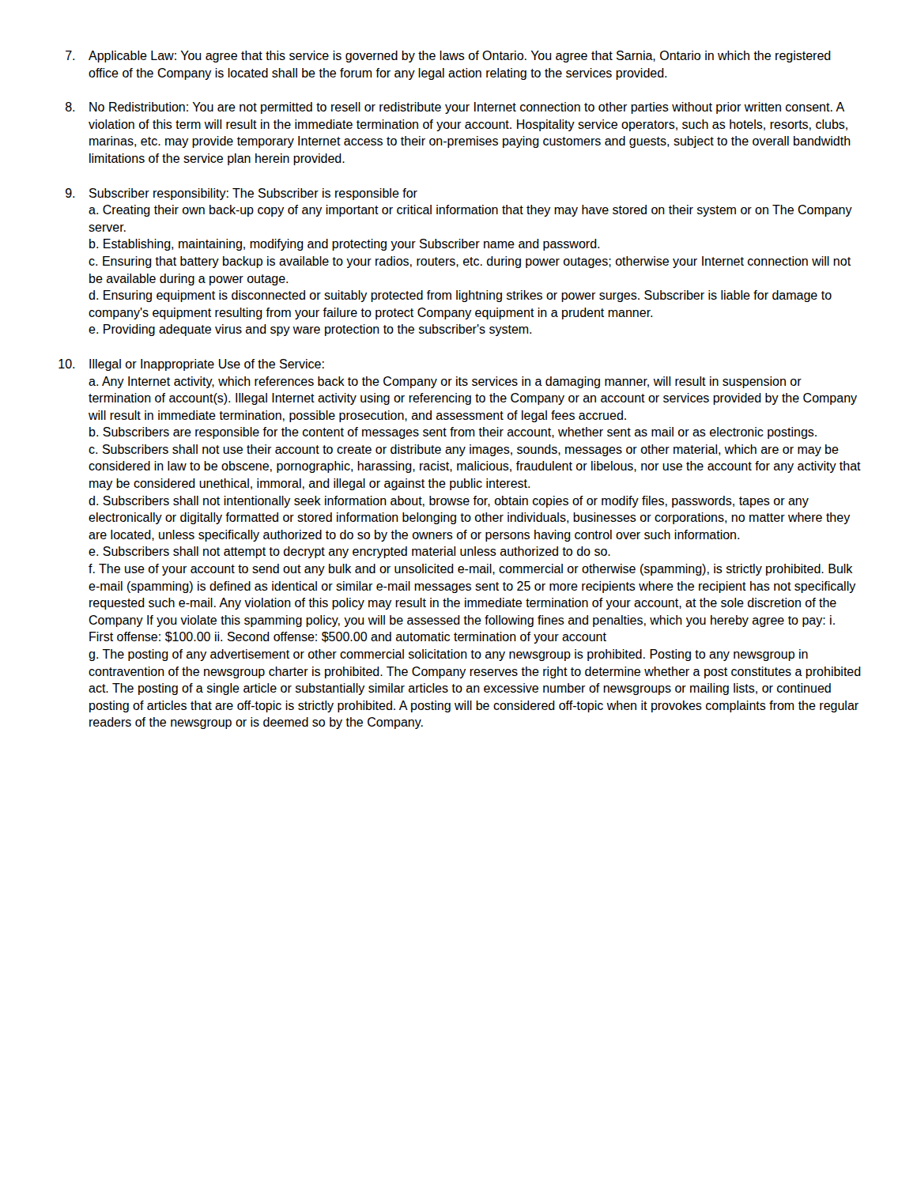Applicable Law: You agree that this service is governed by the laws of Ontario. You agree that Sarnia, Ontario in which the registered office of the Company is located shall be the forum for any legal action relating to the services provided.
No Redistribution: You are not permitted to resell or redistribute your Internet connection to other parties without prior written consent. A violation of this term will result in the immediate termination of your account. Hospitality service operators, such as hotels, resorts, clubs, marinas, etc. may provide temporary Internet access to their on-premises paying customers and guests, subject to the overall bandwidth limitations of the service plan herein provided.
Subscriber responsibility: The Subscriber is responsible for
a. Creating their own back-up copy of any important or critical information that they may have stored on their system or on The Company server.
b. Establishing, maintaining, modifying and protecting your Subscriber name and password.
c. Ensuring that battery backup is available to your radios, routers, etc. during power outages; otherwise your Internet connection will not be available during a power outage.
d. Ensuring equipment is disconnected or suitably protected from lightning strikes or power surges. Subscriber is liable for damage to company's equipment resulting from your failure to protect Company equipment in a prudent manner.
e. Providing adequate virus and spy ware protection to the subscriber's system.
Illegal or Inappropriate Use of the Service:
a. Any Internet activity, which references back to the Company or its services in a damaging manner, will result in suspension or termination of account(s). Illegal Internet activity using or referencing to the Company or an account or services provided by the Company will result in immediate termination, possible prosecution, and assessment of legal fees accrued.
b. Subscribers are responsible for the content of messages sent from their account, whether sent as mail or as electronic postings.
c. Subscribers shall not use their account to create or distribute any images, sounds, messages or other material, which are or may be considered in law to be obscene, pornographic, harassing, racist, malicious, fraudulent or libelous, nor use the account for any activity that may be considered unethical, immoral, and illegal or against the public interest.
d. Subscribers shall not intentionally seek information about, browse for, obtain copies of or modify files, passwords, tapes or any electronically or digitally formatted or stored information belonging to other individuals, businesses or corporations, no matter where they are located, unless specifically authorized to do so by the owners of or persons having control over such information.
e. Subscribers shall not attempt to decrypt any encrypted material unless authorized to do so.
f. The use of your account to send out any bulk and or unsolicited e-mail, commercial or otherwise (spamming), is strictly prohibited. Bulk e-mail (spamming) is defined as identical or similar e-mail messages sent to 25 or more recipients where the recipient has not specifically requested such e-mail. Any violation of this policy may result in the immediate termination of your account, at the sole discretion of the Company If you violate this spamming policy, you will be assessed the following fines and penalties, which you hereby agree to pay: i. First offense: $100.00 ii. Second offense: $500.00 and automatic termination of your account
g. The posting of any advertisement or other commercial solicitation to any newsgroup is prohibited. Posting to any newsgroup in contravention of the newsgroup charter is prohibited. The Company reserves the right to determine whether a post constitutes a prohibited act. The posting of a single article or substantially similar articles to an excessive number of newsgroups or mailing lists, or continued posting of articles that are off-topic is strictly prohibited. A posting will be considered off-topic when it provokes complaints from the regular readers of the newsgroup or is deemed so by the Company.